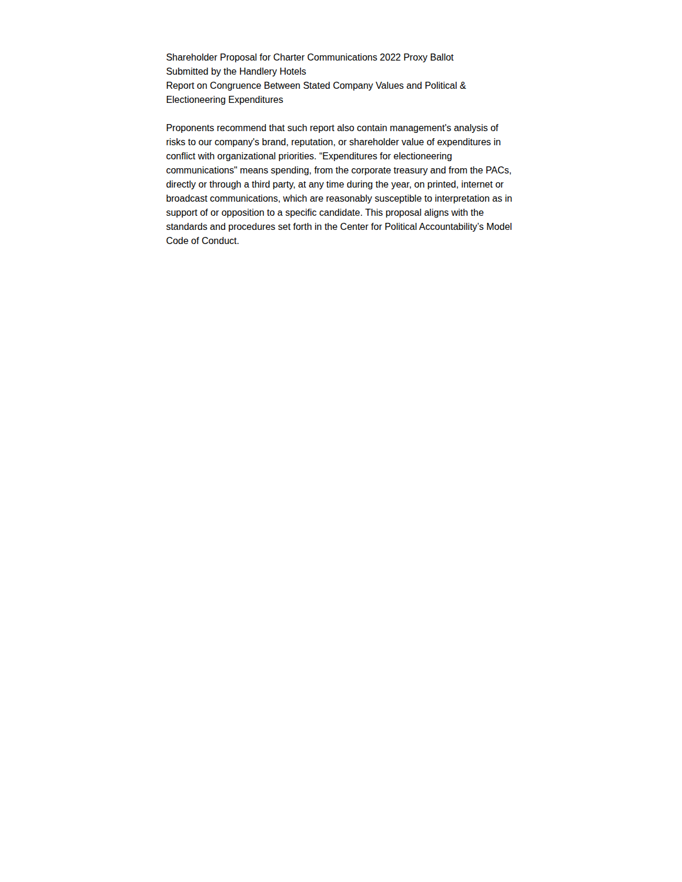Shareholder Proposal for Charter Communications 2022 Proxy Ballot
Submitted by the Handlery Hotels
Report on Congruence Between Stated Company Values and Political & Electioneering Expenditures
Proponents recommend that such report also contain management's analysis of risks to our company's brand, reputation, or shareholder value of expenditures in conflict with organizational priorities. “Expenditures for electioneering communications" means spending, from the corporate treasury and from the PACs, directly or through a third party, at any time during the year, on printed, internet or broadcast communications, which are reasonably susceptible to interpretation as in support of or opposition to a specific candidate. This proposal aligns with the standards and procedures set forth in the Center for Political Accountability’s Model Code of Conduct.